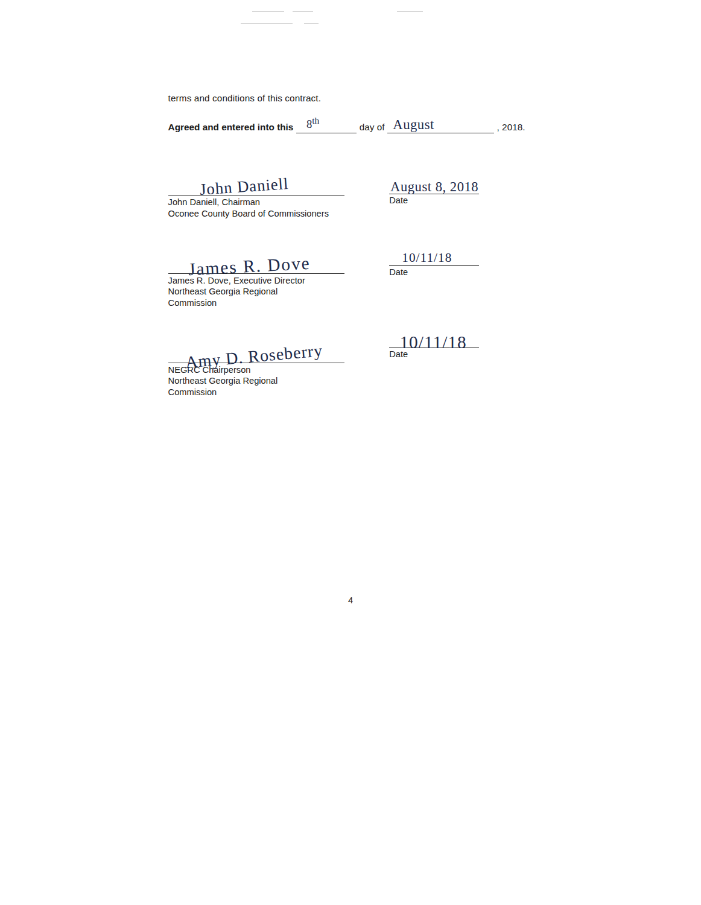terms and conditions of this contract.
Agreed and entered into this 8th day of August , 2018.
John Daniell
John Daniell, Chairman
Oconee County Board of Commissioners
James R. Dove
James R. Dove, Executive Director
Northeast Georgia Regional
Commission
Amy D. Roseberry
NEGRC Chairperson
Northeast Georgia Regional
Commission
August 8, 2018
Date
10/11/18
Date
10/11/18
Date
4